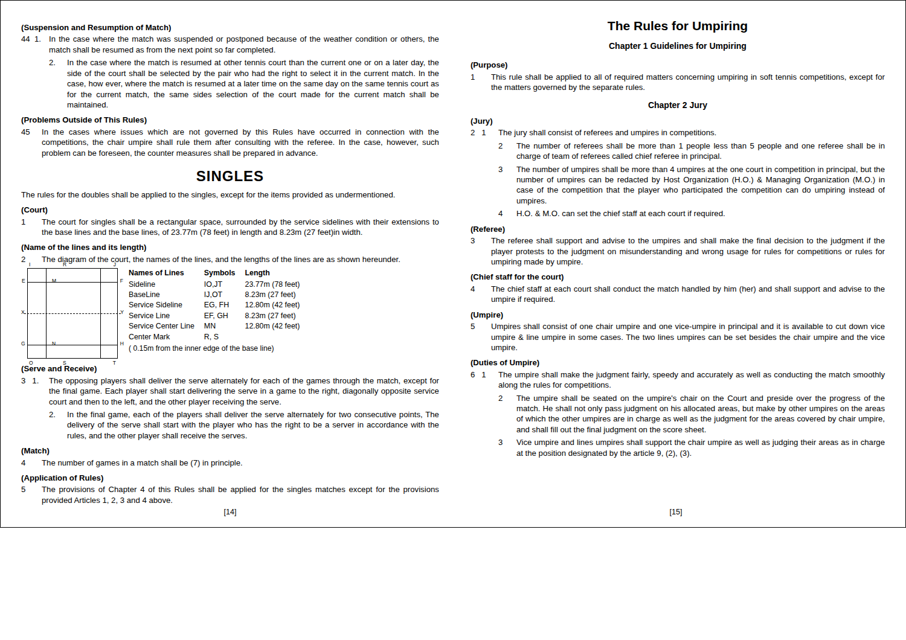(Suspension and Resumption of Match)
44 1.
In the case where the match was suspended or postponed because of the weather condition or others, the match shall be resumed as from the next point so far completed.
2.
In the case where the match is resumed at other tennis court than the current one or on a later day, the side of the court shall be selected by the pair who had the right to select it in the current match. In the case, how ever, where the match is resumed at a later time on the same day on the same tennis court as for the current match, the same sides selection of the court made for the current match shall be maintained.
(Problems Outside of This Rules)
45
In the cases where issues which are not governed by this Rules have occurred in connection with the competitions, the chair umpire shall rule them after consulting with the referee. In the case, however, such problem can be foreseen, the counter measures shall be prepared in advance.
SINGLES
The rules for the doubles shall be applied to the singles, except for the items provided as undermentioned.
(Court)
1
The court for singles shall be a rectangular space, surrounded by the service sidelines with their extensions to the base lines and the base lines, of 23.77m (78 feet) in length and 8.23m (27 feet)in width.
(Name of the lines and its length)
2
The diagram of the court, the names of the lines, and the lengths of the lines are as shown hereunder.
I
R
J
E
M
F
X
Y
G
N
H
O
S
T
| Names of Lines | Symbols | Length |
| --- | --- | --- |
| Sideline | IO,JT | 23.77m (78 feet) |
| BaseLine | IJ,OT | 8.23m (27 feet) |
| Service Sideline | EG, FH | 12.80m (42 feet) |
| Service Line | EF, GH | 8.23m (27 feet) |
| Service Center Line | MN | 12.80m (42 feet) |
| Center Mark | R, S | |
( 0.15m from the inner edge of the base line)
(Serve and Receive)
3 1.
The opposing players shall deliver the serve alternately for each of the games through the match, except for the final game. Each player shall start delivering the serve in a game to the right, diagonally opposite service court and then to the left, and the other player receiving the serve.
2.
In the final game, each of the players shall deliver the serve alternately for two consecutive points, The delivery of the serve shall start with the player who has the right to be a server in accordance with the rules, and the other player shall receive the serves.
(Match)
4
The number of games in a match shall be (7) in principle.
(Application of Rules)
5
The provisions of Chapter 4 of this Rules shall be applied for the singles matches except for the provisions provided Articles 1, 2, 3 and 4 above.
The Rules for Umpiring
Chapter 1 Guidelines for Umpiring
(Purpose)
1
This rule shall be applied to all of required matters concerning umpiring in soft tennis competitions, except for the matters governed by the separate rules.
Chapter 2 Jury
(Jury)
2 1
The jury shall consist of referees and umpires in competitions.
2
The number of referees shall be more than 1 people less than 5 people and one referee shall be in charge of team of referees called chief referee in principal.
3
The number of umpires shall be more than 4 umpires at the one court in competition in principal, but the number of umpires can be redacted by Host Organization (H.O.) & Managing Organization (M.O.) in case of the competition that the player who participated the competition can do umpiring instead of umpires.
4
H.O. & M.O. can set the chief staff at each court if required.
(Referee)
3
The referee shall support and advise to the umpires and shall make the final decision to the judgment if the player protests to the judgment on misunderstanding and wrong usage for rules for competitions or rules for umpiring made by umpire.
(Chief staff for the court)
4
The chief staff at each court shall conduct the match handled by him (her) and shall support and advise to the umpire if required.
(Umpire)
5
Umpires shall consist of one chair umpire and one vice-umpire in principal and it is available to cut down vice umpire & line umpire in some cases. The two lines umpires can be set besides the chair umpire and the vice umpire.
(Duties of Umpire)
6 1
The umpire shall make the judgment fairly, speedy and accurately as well as conducting the match smoothly along the rules for competitions.
2
The umpire shall be seated on the umpire's chair on the Court and preside over the progress of the match. He shall not only pass judgment on his allocated areas, but make by other umpires on the areas of which the other umpires are in charge as well as the judgment for the areas covered by chair umpire, and shall fill out the final judgment on the score sheet.
3
Vice umpire and lines umpires shall support the chair umpire as well as judging their areas as in charge at the position designated by the article 9, (2), (3).
[14]
[15]